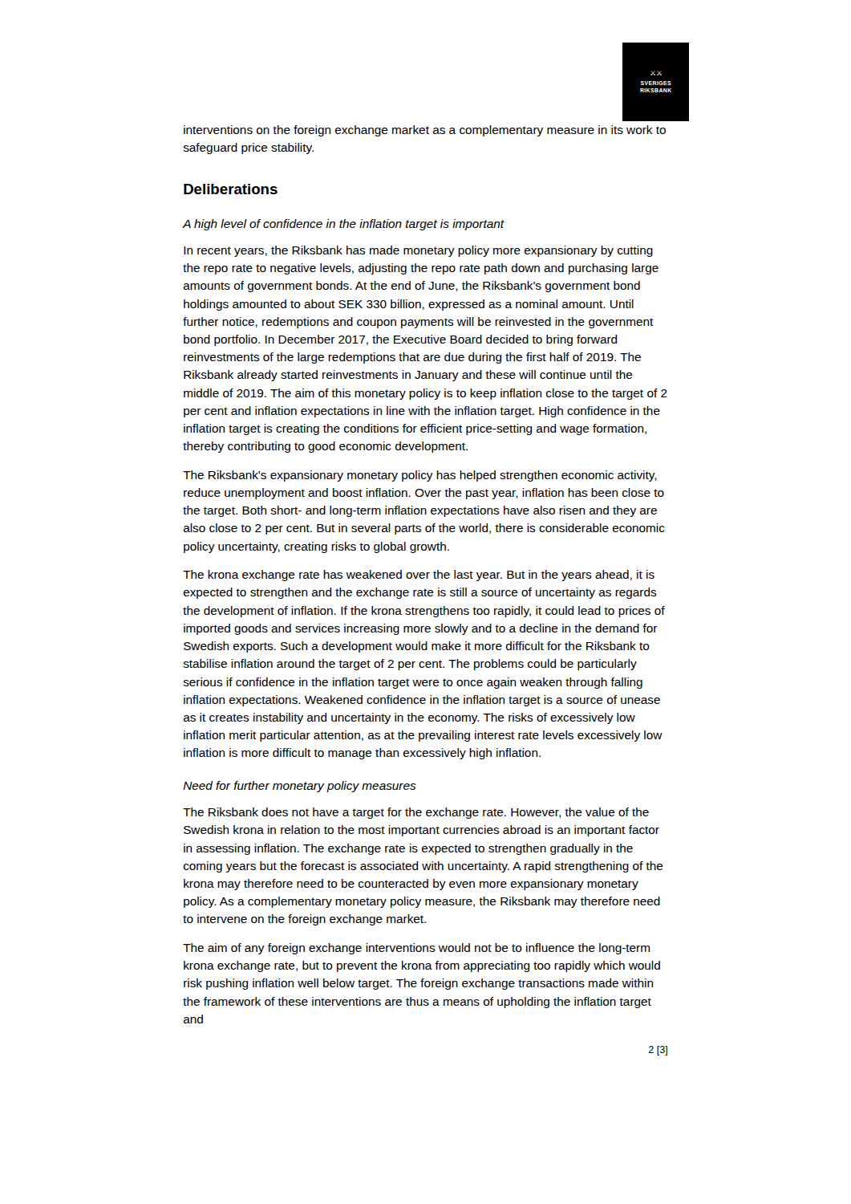⚔⚔
SVERIGES
RIKSBANK
interventions on the foreign exchange market as a complementary measure in its work to safeguard price stability.
Deliberations
A high level of confidence in the inflation target is important
In recent years, the Riksbank has made monetary policy more expansionary by cutting the repo rate to negative levels, adjusting the repo rate path down and purchasing large amounts of government bonds. At the end of June, the Riksbank's government bond holdings amounted to about SEK 330 billion, expressed as a nominal amount. Until further notice, redemptions and coupon payments will be reinvested in the government bond portfolio. In December 2017, the Executive Board decided to bring forward reinvestments of the large redemptions that are due during the first half of 2019. The Riksbank already started reinvestments in January and these will continue until the middle of 2019. The aim of this monetary policy is to keep inflation close to the target of 2 per cent and inflation expectations in line with the inflation target. High confidence in the inflation target is creating the conditions for efficient price-setting and wage formation, thereby contributing to good economic development.
The Riksbank's expansionary monetary policy has helped strengthen economic activity, reduce unemployment and boost inflation. Over the past year, inflation has been close to the target. Both short- and long-term inflation expectations have also risen and they are also close to 2 per cent. But in several parts of the world, there is considerable economic policy uncertainty, creating risks to global growth.
The krona exchange rate has weakened over the last year. But in the years ahead, it is expected to strengthen and the exchange rate is still a source of uncertainty as regards the development of inflation. If the krona strengthens too rapidly, it could lead to prices of imported goods and services increasing more slowly and to a decline in the demand for Swedish exports. Such a development would make it more difficult for the Riksbank to stabilise inflation around the target of 2 per cent. The problems could be particularly serious if confidence in the inflation target were to once again weaken through falling inflation expectations. Weakened confidence in the inflation target is a source of unease as it creates instability and uncertainty in the economy. The risks of excessively low inflation merit particular attention, as at the prevailing interest rate levels excessively low inflation is more difficult to manage than excessively high inflation.
Need for further monetary policy measures
The Riksbank does not have a target for the exchange rate. However, the value of the Swedish krona in relation to the most important currencies abroad is an important factor in assessing inflation. The exchange rate is expected to strengthen gradually in the coming years but the forecast is associated with uncertainty. A rapid strengthening of the krona may therefore need to be counteracted by even more expansionary monetary policy. As a complementary monetary policy measure, the Riksbank may therefore need to intervene on the foreign exchange market.
The aim of any foreign exchange interventions would not be to influence the long-term krona exchange rate, but to prevent the krona from appreciating too rapidly which would risk pushing inflation well below target. The foreign exchange transactions made within the framework of these interventions are thus a means of upholding the inflation target and
2 [3]